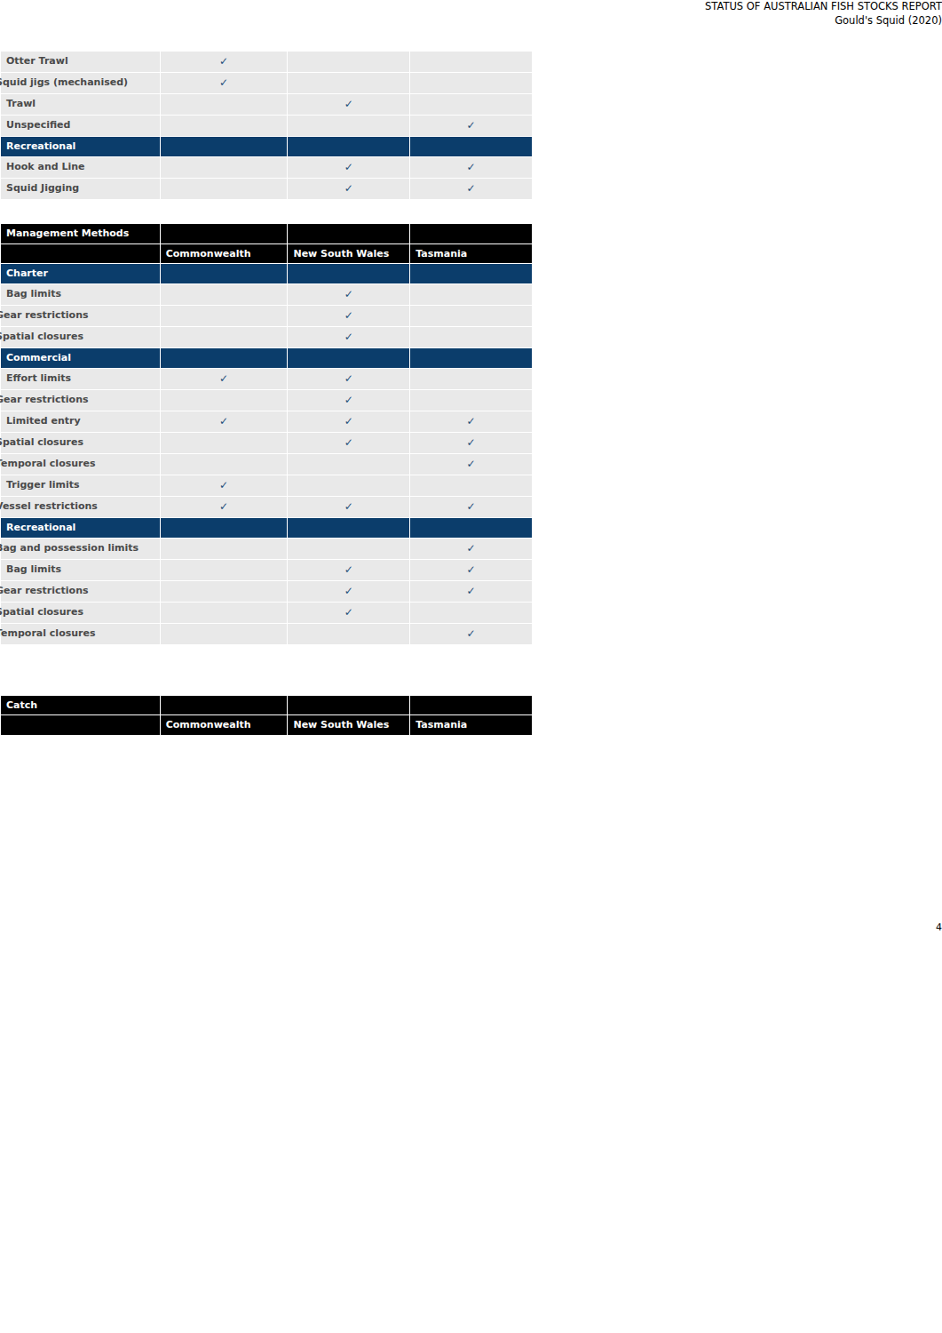STATUS OF AUSTRALIAN FISH STOCKS REPORT
Gould's Squid (2020)
| Otter Trawl | ✓ | | |
| Squid jigs (mechanised) | ✓ | | |
| Trawl | | ✓ | |
| Unspecified | | | ✓ |
| Recreational | | | |
| Hook and Line | | ✓ | ✓ |
| Squid Jigging | | ✓ | ✓ |
| Management Methods | | | |
| | Commonwealth | New South Wales | Tasmania |
| Charter | | | |
| Bag limits | | ✓ | |
| Gear restrictions | | ✓ | |
| Spatial closures | | ✓ | |
| Commercial | | | |
| Effort limits | ✓ | ✓ | |
| Gear restrictions | | ✓ | |
| Limited entry | ✓ | ✓ | ✓ |
| Spatial closures | | ✓ | ✓ |
| Temporal closures | | | ✓ |
| Trigger limits | ✓ | | |
| Vessel restrictions | ✓ | ✓ | ✓ |
| Recreational | | | |
| Bag and possession limits | | | ✓ |
| Bag limits | | ✓ | ✓ |
| Gear restrictions | | ✓ | ✓ |
| Spatial closures | | ✓ | |
| Temporal closures | | | ✓ |
| Catch | | | |
| | Commonwealth | New South Wales | Tasmania |
4